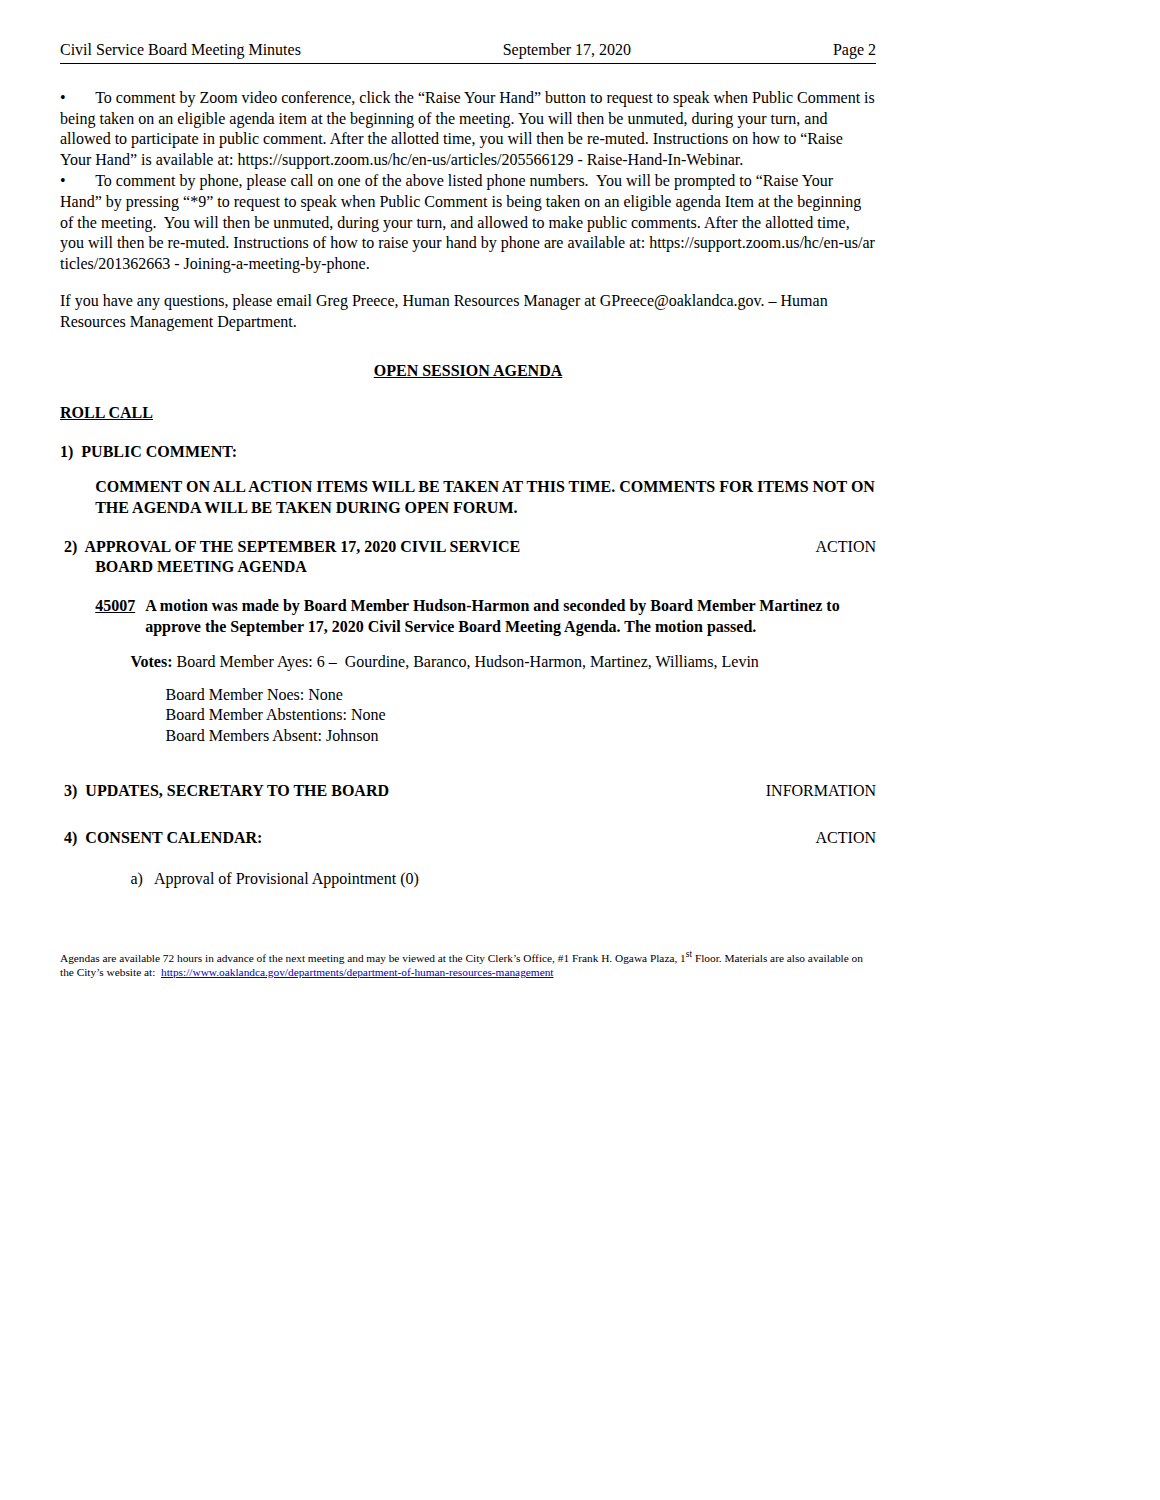Civil Service Board Meeting Minutes September 17, 2020 Page 2
•To comment by Zoom video conference, click the “Raise Your Hand” button to request to speak when Public Comment is being taken on an eligible agenda item at the beginning of the meeting. You will then be unmuted, during your turn, and allowed to participate in public comment. After the allotted time, you will then be re-muted. Instructions on how to “Raise Your Hand” is available at: https://support.zoom.us/hc/en-us/articles/205566129 - Raise-Hand-In-Webinar.
•To comment by phone, please call on one of the above listed phone numbers. You will be prompted to “Raise Your Hand” by pressing “*9” to request to speak when Public Comment is being taken on an eligible agenda Item at the beginning of the meeting. You will then be unmuted, during your turn, and allowed to make public comments. After the allotted time, you will then be re-muted. Instructions of how to raise your hand by phone are available at: https://support.zoom.us/hc/en-us/articles/201362663 - Joining-a-meeting-by-phone.
If you have any questions, please email Greg Preece, Human Resources Manager at GPreece@oaklandca.gov. – Human Resources Management Department.
OPEN SESSION AGENDA
ROLL CALL
1) PUBLIC COMMENT:
COMMENT ON ALL ACTION ITEMS WILL BE TAKEN AT THIS TIME. COMMENTS FOR ITEMS NOT ON THE AGENDA WILL BE TAKEN DURING OPEN FORUM.
2) APPROVAL OF THE SEPTEMBER 17, 2020 CIVIL SERVICE
BOARD MEETING AGENDA
ACTION
45007 A motion was made by Board Member Hudson-Harmon and seconded by Board Member Martinez to approve the September 17, 2020 Civil Service Board Meeting Agenda. The motion passed.
Votes: Board Member Ayes: 6 – Gourdine, Baranco, Hudson-Harmon, Martinez, Williams, Levin
Board Member Noes: None
Board Member Abstentions: None
Board Members Absent: Johnson
3) UPDATES, SECRETARY TO THE BOARD
INFORMATION
4) CONSENT CALENDAR:
ACTION
a) Approval of Provisional Appointment (0)
Agendas are available 72 hours in advance of the next meeting and may be viewed at the City Clerk’s Office, #1 Frank H. Ogawa Plaza, 1st Floor. Materials are also available on the City’s website at: https://www.oaklandca.gov/departments/department-of-human-resources-management